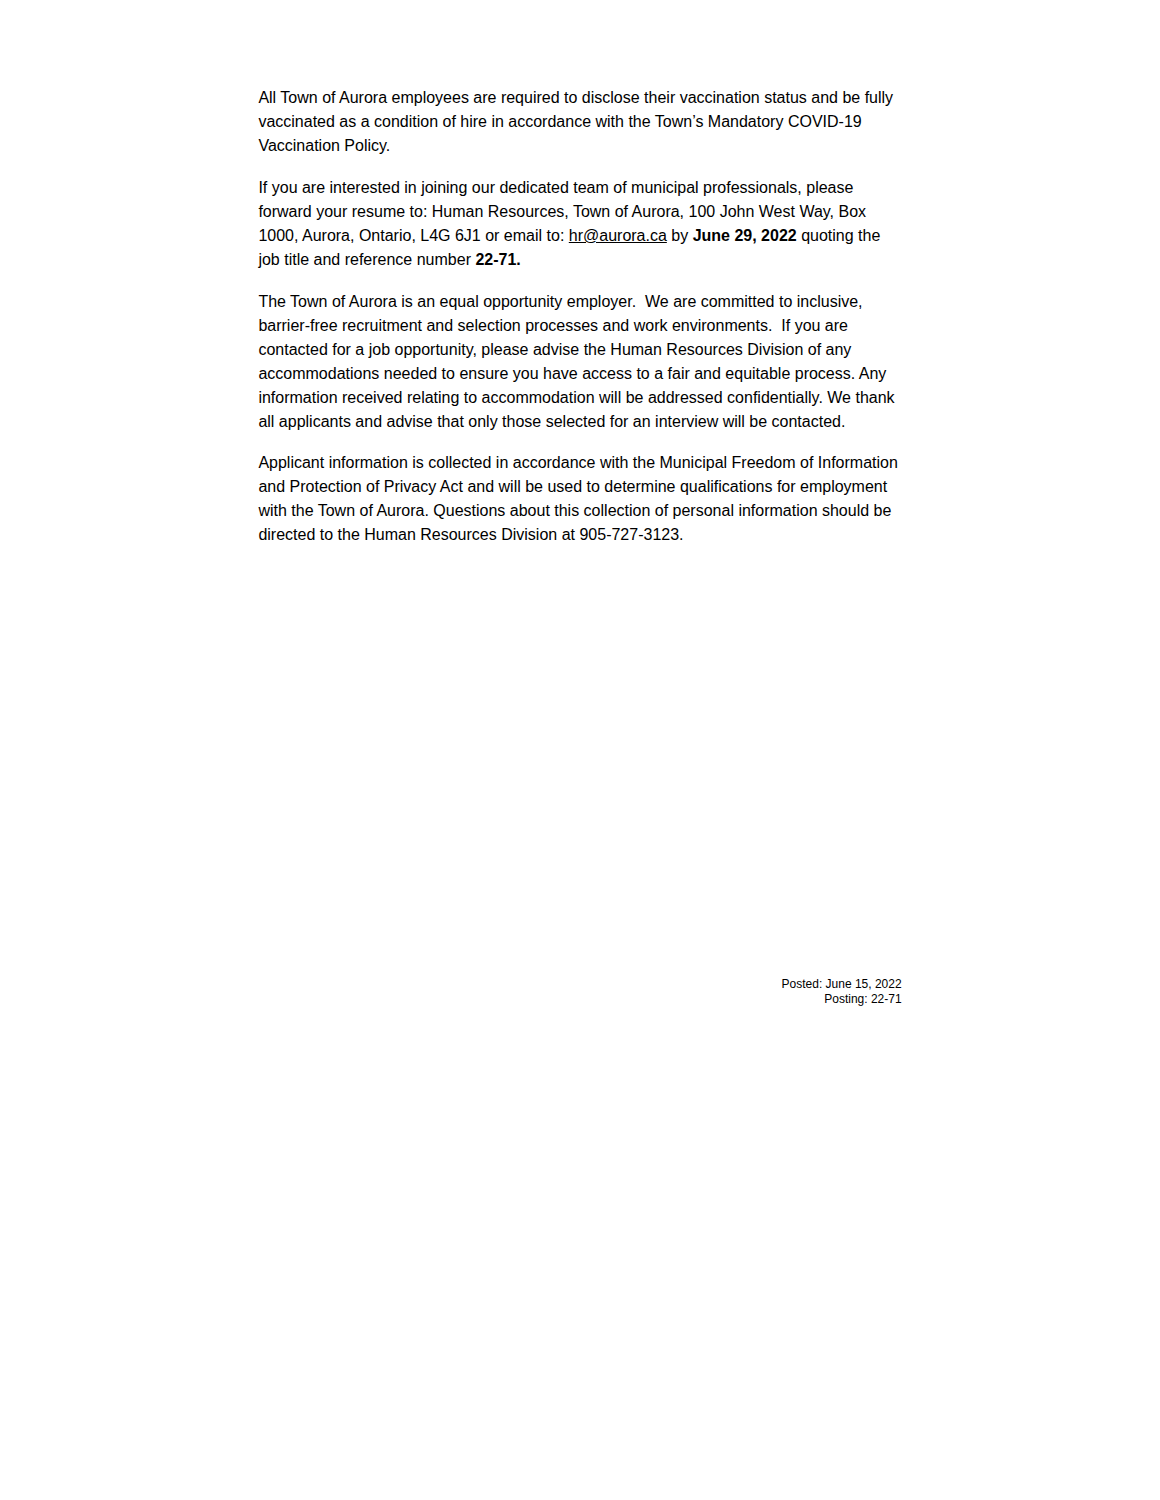All Town of Aurora employees are required to disclose their vaccination status and be fully vaccinated as a condition of hire in accordance with the Town’s Mandatory COVID-19 Vaccination Policy.
If you are interested in joining our dedicated team of municipal professionals, please forward your resume to: Human Resources, Town of Aurora, 100 John West Way, Box 1000, Aurora, Ontario, L4G 6J1 or email to: hr@aurora.ca by June 29, 2022 quoting the job title and reference number 22-71.
The Town of Aurora is an equal opportunity employer. We are committed to inclusive, barrier-free recruitment and selection processes and work environments. If you are contacted for a job opportunity, please advise the Human Resources Division of any accommodations needed to ensure you have access to a fair and equitable process. Any information received relating to accommodation will be addressed confidentially. We thank all applicants and advise that only those selected for an interview will be contacted.
Applicant information is collected in accordance with the Municipal Freedom of Information and Protection of Privacy Act and will be used to determine qualifications for employment with the Town of Aurora. Questions about this collection of personal information should be directed to the Human Resources Division at 905-727-3123.
Posted: June 15, 2022
Posting: 22-71